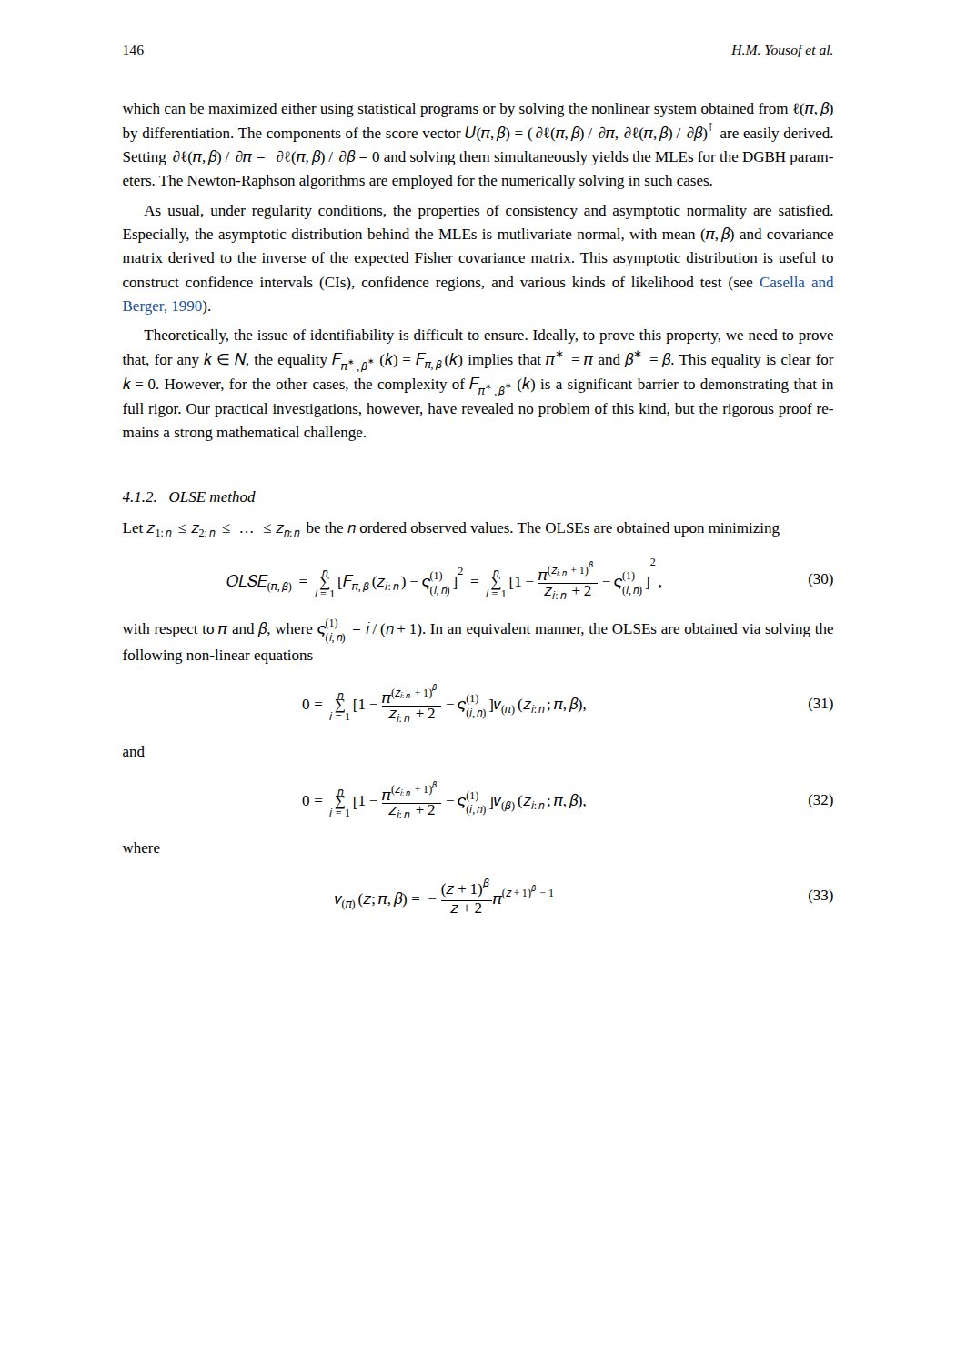146 H.M. Yousof et al.
which can be maximized either using statistical programs or by solving the nonlinear system obtained from ℓ(π,β) by differentiation. The components of the score vector U(π,β)=(∂ℓ(π,β)/∂π,∂ℓ(π,β)/∂β)⊺ are easily derived. Setting ∂ℓ(π,β)/∂π= ∂ℓ(π,β)/∂β=0 and solving them simultaneously yields the MLEs for the DGBH parameters. The Newton-Raphson algorithms are employed for the numerically solving in such cases.
As usual, under regularity conditions, the properties of consistency and asymptotic normality are satisfied. Especially, the asymptotic distribution behind the MLEs is mutlivariate normal, with mean (π,β) and covariance matrix derived to the inverse of the expected Fisher covariance matrix. This asymptotic distribution is useful to construct confidence intervals (CIs), confidence regions, and various kinds of likelihood test (see Casella and Berger, 1990).
Theoretically, the issue of identifiability is difficult to ensure. Ideally, to prove this property, we need to prove that, for any k∈N, the equality Fπ∗,β∗(k)=Fπ,β(k) implies that π∗=π and β∗=β. This equality is clear for k=0. However, for the other cases, the complexity of Fπ∗,β∗(k) is a significant barrier to demonstrating that in full rigor. Our practical investigations, however, have revealed no problem of this kind, but the rigorous proof remains a strong mathematical challenge.
4.1.2. OLSE method
Let z1:n≤z2:n≤…≤zn:n be the n ordered observed values. The OLSEs are obtained upon minimizing
OLSE(π,β) = ∑i=1n [ Fπ,β (zi:n) − ς(i,n)(1) ] 2 = ∑i=1n [ 1 − π(zi:n+1)β zi:n+2 − ς(i,n)(1) ] 2 ,
(30)
with respect to π and β, where ς(i,n)(1)=i/(n+1). In an equivalent manner, the OLSEs are obtained via solving the following non-linear equations
0= ∑i=1n [ 1 − π(zi:n+1)β zi:n+2 − ς(i,n)(1) ] ν(π) (zi:n;π,β) ,
(31)
and
0= ∑i=1n [ 1 − π(zi:n+1)β zi:n+2 − ς(i,n)(1) ] ν(β) (zi:n;π,β) ,
(32)
where
ν(π) (z;π,β) = − (z+1)β z+2 π(z+1)β−1
(33)